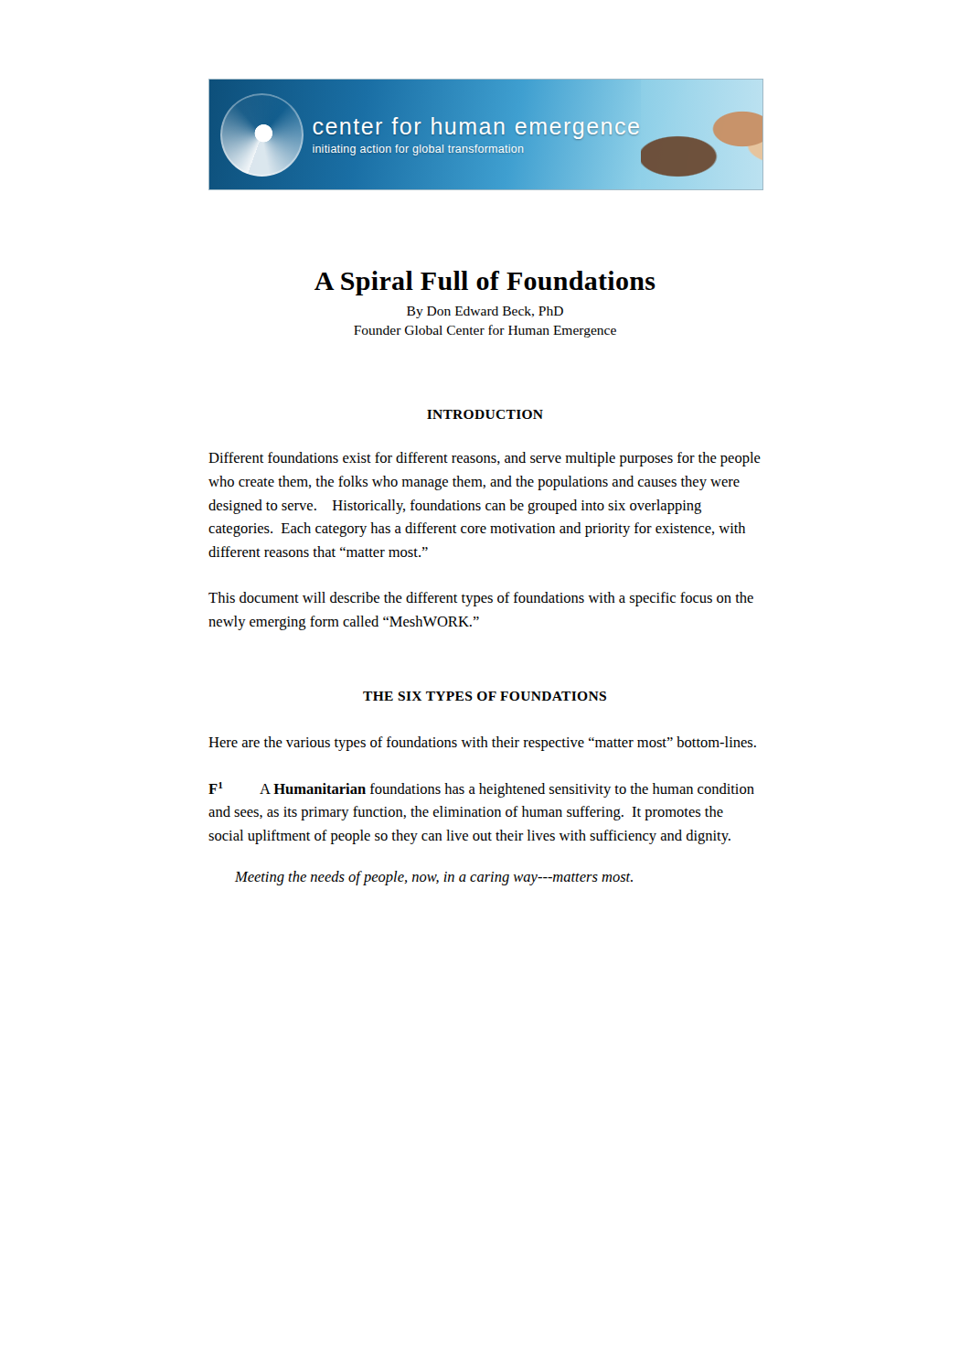center for human emergence
initiating action for global transformation
A Spiral Full of Foundations
By Don Edward Beck, PhD
Founder Global Center for Human Emergence
INTRODUCTION
Different foundations exist for different reasons, and serve multiple purposes for the people who create them, the folks who manage them, and the populations and causes they were designed to serve. Historically, foundations can be grouped into six overlapping categories. Each category has a different core motivation and priority for existence, with different reasons that “matter most.”
This document will describe the different types of foundations with a specific focus on the newly emerging form called “MeshWORK.”
THE SIX TYPES OF FOUNDATIONS
Here are the various types of foundations with their respective “matter most” bottom-lines.
F1 A Humanitarian foundations has a heightened sensitivity to the human condition and sees, as its primary function, the elimination of human suffering. It promotes the social upliftment of people so they can live out their lives with sufficiency and dignity.
Meeting the needs of people, now, in a caring way---matters most.